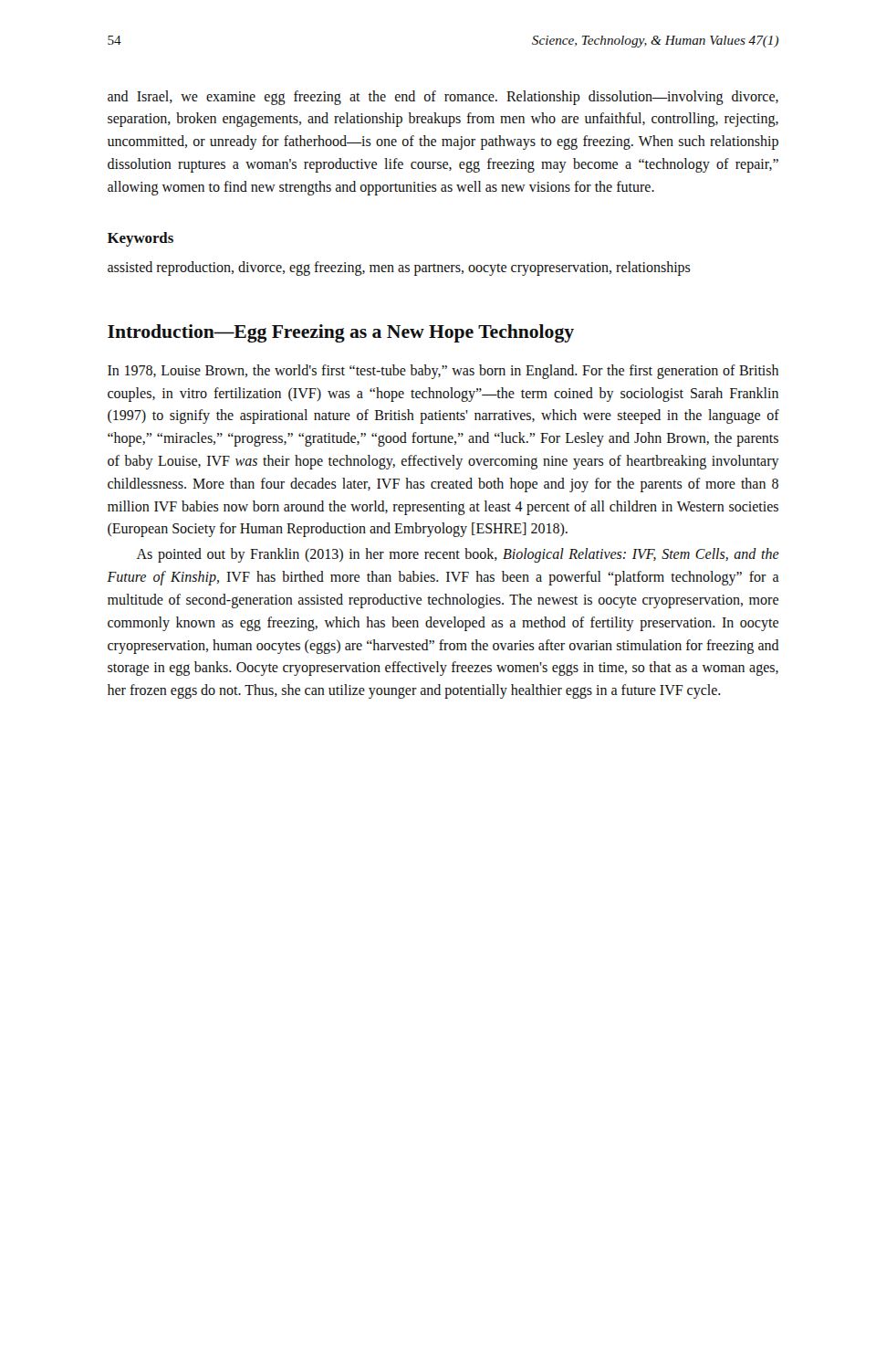54 Science, Technology, & Human Values 47(1)
and Israel, we examine egg freezing at the end of romance. Relationship dissolution—involving divorce, separation, broken engagements, and relationship breakups from men who are unfaithful, controlling, rejecting, uncommitted, or unready for fatherhood—is one of the major pathways to egg freezing. When such relationship dissolution ruptures a woman's reproductive life course, egg freezing may become a “technology of repair,” allowing women to find new strengths and opportunities as well as new visions for the future.
Keywords
assisted reproduction, divorce, egg freezing, men as partners, oocyte cryopreservation, relationships
Introduction—Egg Freezing as a New Hope Technology
In 1978, Louise Brown, the world's first “test-tube baby,” was born in England. For the first generation of British couples, in vitro fertilization (IVF) was a “hope technology”—the term coined by sociologist Sarah Franklin (1997) to signify the aspirational nature of British patients' narratives, which were steeped in the language of “hope,” “miracles,” “progress,” “gratitude,” “good fortune,” and “luck.” For Lesley and John Brown, the parents of baby Louise, IVF was their hope technology, effectively overcoming nine years of heartbreaking involuntary childlessness. More than four decades later, IVF has created both hope and joy for the parents of more than 8 million IVF babies now born around the world, representing at least 4 percent of all children in Western societies (European Society for Human Reproduction and Embryology [ESHRE] 2018).
As pointed out by Franklin (2013) in her more recent book, Biological Relatives: IVF, Stem Cells, and the Future of Kinship, IVF has birthed more than babies. IVF has been a powerful “platform technology” for a multitude of second-generation assisted reproductive technologies. The newest is oocyte cryopreservation, more commonly known as egg freezing, which has been developed as a method of fertility preservation. In oocyte cryopreservation, human oocytes (eggs) are “harvested” from the ovaries after ovarian stimulation for freezing and storage in egg banks. Oocyte cryopreservation effectively freezes women's eggs in time, so that as a woman ages, her frozen eggs do not. Thus, she can utilize younger and potentially healthier eggs in a future IVF cycle.